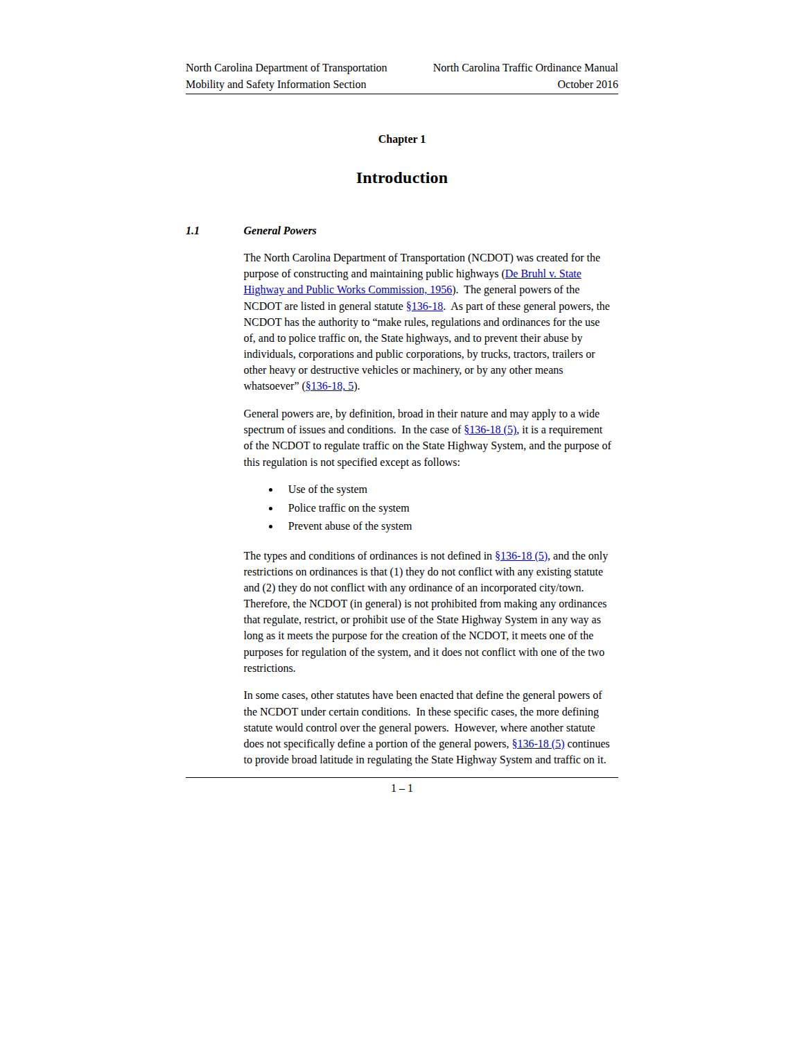| North Carolina Department of Transportation | North Carolina Traffic Ordinance Manual |
| Mobility and Safety Information Section | October 2016 |
Chapter 1
Introduction
1.1 General Powers
The North Carolina Department of Transportation (NCDOT) was created for the purpose of constructing and maintaining public highways (De Bruhl v. State Highway and Public Works Commission, 1956). The general powers of the NCDOT are listed in general statute §136-18. As part of these general powers, the NCDOT has the authority to “make rules, regulations and ordinances for the use of, and to police traffic on, the State highways, and to prevent their abuse by individuals, corporations and public corporations, by trucks, tractors, trailers or other heavy or destructive vehicles or machinery, or by any other means whatsoever” (§136-18, 5).
General powers are, by definition, broad in their nature and may apply to a wide spectrum of issues and conditions. In the case of §136-18 (5), it is a requirement of the NCDOT to regulate traffic on the State Highway System, and the purpose of this regulation is not specified except as follows:
Use of the system
Police traffic on the system
Prevent abuse of the system
The types and conditions of ordinances is not defined in §136-18 (5), and the only restrictions on ordinances is that (1) they do not conflict with any existing statute and (2) they do not conflict with any ordinance of an incorporated city/town. Therefore, the NCDOT (in general) is not prohibited from making any ordinances that regulate, restrict, or prohibit use of the State Highway System in any way as long as it meets the purpose for the creation of the NCDOT, it meets one of the purposes for regulation of the system, and it does not conflict with one of the two restrictions.
In some cases, other statutes have been enacted that define the general powers of the NCDOT under certain conditions. In these specific cases, the more defining statute would control over the general powers. However, where another statute does not specifically define a portion of the general powers, §136-18 (5) continues to provide broad latitude in regulating the State Highway System and traffic on it.
1 – 1